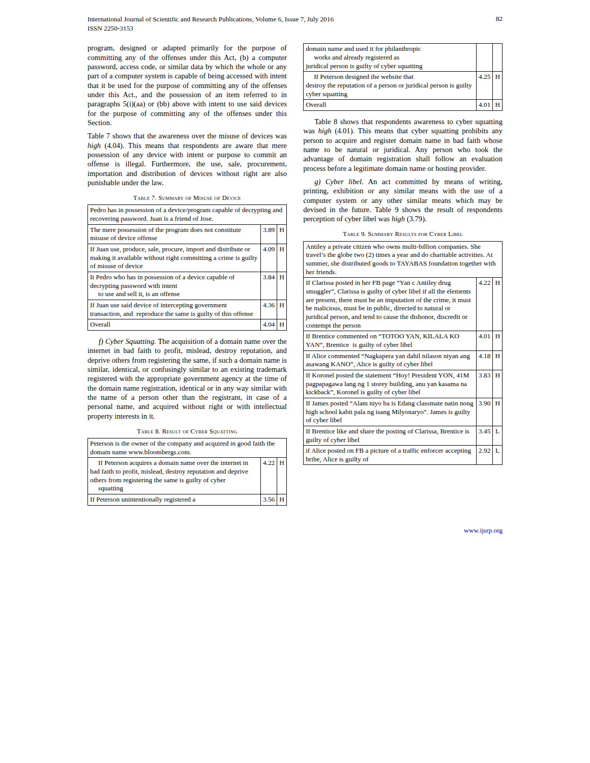International Journal of Scientific and Research Publications, Volume 6, Issue 7, July 2016
ISSN 2250-3153
82
program, designed or adapted primarily for the purpose of committing any of the offenses under this Act, (b) a computer password, access code, or similar data by which the whole or any part of a computer system is capable of being accessed with intent that it be used for the purpose of committing any of the offenses under this Act., and the possession of an item referred to in paragraphs 5(i)(aa) or (bb) above with intent to use said devices for the purpose of committing any of the offenses under this Section.
Table 7 shows that the awareness over the misuse of devices was high (4.04). This means that respondents are aware that mere possession of any device with intent or purpose to commit an offense is illegal. Furthermore, the use, sale, procurement, importation and distribution of devices without right are also punishable under the law.
Table 7. Summary of Misuse of Device
| Pedro has in possession of a device/program capable of decrypting and recovering password. Juan is a friend of Jose. |
| The mere possession of the program does not constitute misuse of device offense | 3.89 | H |
| If Juan use, produce, sale, procure, import and distribute or making it available without right committing a crime is guilty of misuse of device | 4.09 | H |
| It Pedro who has in possession of a device capable of decrypting password with intent to use and sell it, is an offense | 3.84 | H |
| If Juan use said device of intercepting government transaction, and reproduce the same is guilty of this offense | 4.36 | H |
| Overall | 4.04 | H |
f) Cyber Squatting. The acquisition of a domain name over the internet in bad faith to profit, mislead, destroy reputation, and deprive others from registering the same, if such a domain name is similar, identical, or confusingly similar to an existing trademark registered with the appropriate government agency at the time of the domain name registration, identical or in any way similar with the name of a person other than the registrant, in case of a personal name, and acquired without right or with intellectual property interests in it.
Table 8. Result of Cyber Squatting
| Peterson is the owner of the company and acquired in good faith the domain name www.bloombergs.com. |
| If Peterson acquires a domain name over the internet in bad faith to profit, mislead, destroy reputation and deprive others from registering the same is guilty of cyber squatting | 4.22 | H |
| If Peterson unintentionally registered a | 3.56 | H |
| domain name and used it for philanthropic works and already registered as juridical person is guilty of cyber squatting | | |
| If Peterson designed the website that destroy the reputation of a person or juridical person is guilty cyber squatting | 4.25 | H |
| Overall | 4.01 | H |
Table 8 shows that respondents awareness to cyber squatting was high (4.01). This means that cyber squatting prohibits any person to acquire and register domain name in bad faith whose name to be natural or juridical. Any person who took the advantage of domain registration shall follow an evaluation process before a legitimate domain name or hosting provider.
g) Cyber libel. An act committed by means of writing, printing, exhibition or any similar means with the use of a computer system or any other similar means which may be devised in the future. Table 9 shows the result of respondents perception of cyber libel was high (3.79).
Table 9. Summary Results for Cyber Libel
| Antiley a private citizen who owns multi-billion companies. She travel’s the globe two (2) times a year and do charitable activities. At summer, she distributed goods to TAYABAS foundation together with her friends. |
| If Clarissa posted in her FB page “Yan c Antiley drug smuggler”, Clarissa is guilty of cyber libel if all the elements are present, there must be an imputation of the crime, it must be malicious, must be in public, directed to natural or juridical person, and tend to cause the dishonor, discredit or contempt the person | 4.22 | H |
| If Brentice commented on “TOTOO YAN, KILALA KO YAN”, Brentice is guilty of cyber libel | 4.01 | H |
| If Alice commented “Nagkapera yan dahil nilason niyan ang asawang KANO”, Alice is guilty of cyber libel | 4.18 | H |
| If Koronel posted the statement “Hoy! President YON, 41M pagpapagawa lang ng 1 storey building, anu yan kasama na kickback”, Koronel is guilty of cyber libel | 3.83 | H |
| If James posted “Alam niyo ba is Edang classmate natin nong high school kabit pala ng isang Milyonaryo”. James is guilty of cyber libel | 3.90 | H |
| If Brentice like and share the posting of Clarissa, Brentice is guilty of cyber libel | 3.45 | L |
| if Alice posted on FB a picture of a traffic enforcer accepting bribe, Alice is guilty of | 2.92 | L |
www.ijsrp.org